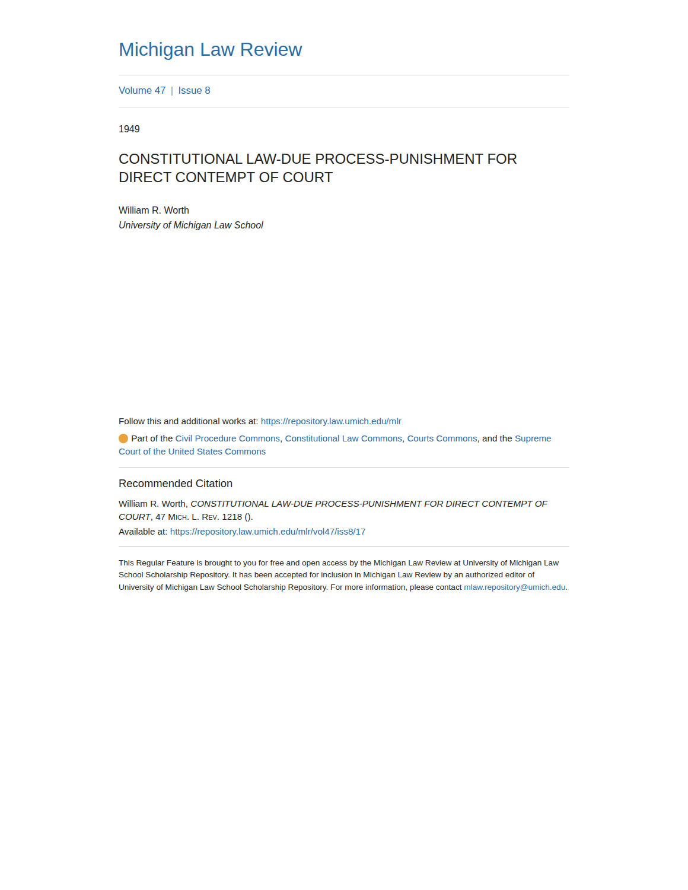Michigan Law Review
Volume 47|Issue 8
1949
Constitutional Law-Due Process-Punishment for Direct Contempt of Court
William R. Worth
University of Michigan Law School
Follow this and additional works at: https://repository.law.umich.edu/mlr
Part of the Civil Procedure Commons, Constitutional Law Commons, Courts Commons, and the Supreme Court of the United States Commons
Recommended Citation
William R. Worth, CONSTITUTIONAL LAW-DUE PROCESS-PUNISHMENT FOR DIRECT CONTEMPT OF COURT, 47 Mich. L. Rev. 1218 ().
Available at: https://repository.law.umich.edu/mlr/vol47/iss8/17
This Regular Feature is brought to you for free and open access by the Michigan Law Review at University of Michigan Law School Scholarship Repository. It has been accepted for inclusion in Michigan Law Review by an authorized editor of University of Michigan Law School Scholarship Repository. For more information, please contact mlaw.repository@umich.edu.